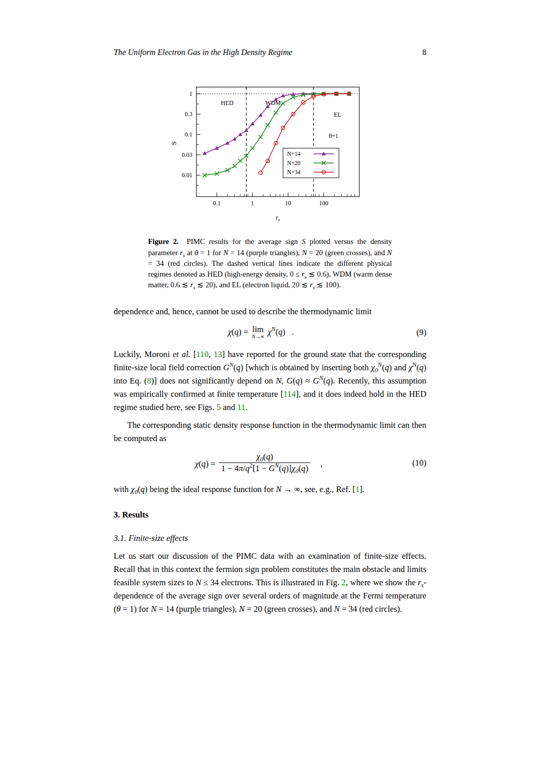The Uniform Electron Gas in the High Density Regime 8
1 0.3 0.1 0.03 0.01 S 0.1 1 10 100 rs HED WDM EL θ=1 N=14 N=20 N=34
Figure 2. PIMC results for the average sign S plotted versus the density parameter rs at θ = 1 for N = 14 (purple triangles), N = 20 (green crosses), and N = 34 (red circles). The dashed vertical lines indicate the different physical regimes denoted as HED (high-energy density, 0 ≤ rs ≲ 0.6), WDM (warm dense matter, 0.6 ≲ rs ≲ 20), and EL (electron liquid, 20 ≲ rs ≲ 100).
dependence and, hence, cannot be used to describe the thermodynamic limit
χ(q) = lim N→∞ χN(q) .
(9)
Luckily, Moroni et al. [110, 13] have reported for the ground state that the corresponding finite-size local field correction GN(q) [which is obtained by inserting both χ0N(q) and χN(q) into Eq. (8)] does not significantly depend on N, G(q) ≈ GN(q). Recently, this assumption was empirically confirmed at finite temperature [114], and it does indeed hold in the HED regime studied here, see Figs. 5 and 11.
The corresponding static density response function in the thermodynamic limit can then be computed as
χ(q) = χ0(q) 1 − 4π/q2[1 − GN(q)]χ0(q) ,
(10)
with χ0(q) being the ideal response function for N → ∞, see, e.g., Ref. [1].
3. Results
3.1. Finite-size effects
Let us start our discussion of the PIMC data with an examination of finite-size effects. Recall that in this context the fermion sign problem constitutes the main obstacle and limits feasible system sizes to N ≤ 34 electrons. This is illustrated in Fig. 2, where we show the rs-dependence of the average sign over several orders of magnitude at the Fermi temperature (θ = 1) for N = 14 (purple triangles), N = 20 (green crosses), and N = 34 (red circles).